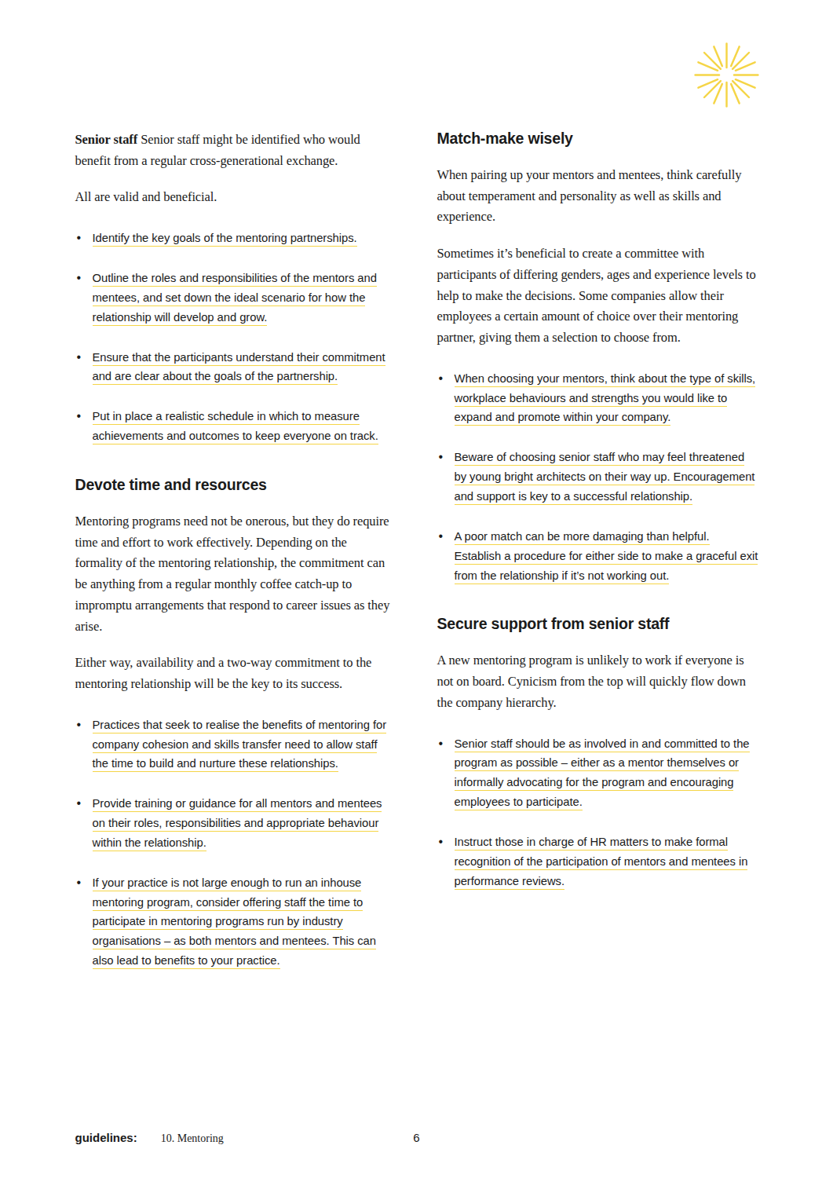Senior staff Senior staff might be identified who would benefit from a regular cross-generational exchange.
All are valid and beneficial.
Identify the key goals of the mentoring partnerships.
Outline the roles and responsibilities of the mentors and mentees, and set down the ideal scenario for how the relationship will develop and grow.
Ensure that the participants understand their commitment and are clear about the goals of the partnership.
Put in place a realistic schedule in which to measure achievements and outcomes to keep everyone on track.
Devote time and resources
Mentoring programs need not be onerous, but they do require time and effort to work effectively. Depending on the formality of the mentoring relationship, the commitment can be anything from a regular monthly coffee catch-up to impromptu arrangements that respond to career issues as they arise.
Either way, availability and a two-way commitment to the mentoring relationship will be the key to its success.
Practices that seek to realise the benefits of mentoring for company cohesion and skills transfer need to allow staff the time to build and nurture these relationships.
Provide training or guidance for all mentors and mentees on their roles, responsibilities and appropriate behaviour within the relationship.
If your practice is not large enough to run an inhouse mentoring program, consider offering staff the time to participate in mentoring programs run by industry organisations – as both mentors and mentees. This can also lead to benefits to your practice.
Match-make wisely
When pairing up your mentors and mentees, think carefully about temperament and personality as well as skills and experience.
Sometimes it’s beneficial to create a committee with participants of differing genders, ages and experience levels to help to make the decisions. Some companies allow their employees a certain amount of choice over their mentoring partner, giving them a selection to choose from.
When choosing your mentors, think about the type of skills, workplace behaviours and strengths you would like to expand and promote within your company.
Beware of choosing senior staff who may feel threatened by young bright architects on their way up. Encouragement and support is key to a successful relationship.
A poor match can be more damaging than helpful. Establish a procedure for either side to make a graceful exit from the relationship if it’s not working out.
Secure support from senior staff
A new mentoring program is unlikely to work if everyone is not on board. Cynicism from the top will quickly flow down the company hierarchy.
Senior staff should be as involved in and committed to the program as possible – either as a mentor themselves or informally advocating for the program and encouraging employees to participate.
Instruct those in charge of HR matters to make formal recognition of the participation of mentors and mentees in performance reviews.
guidelines: 10. Mentoring 6